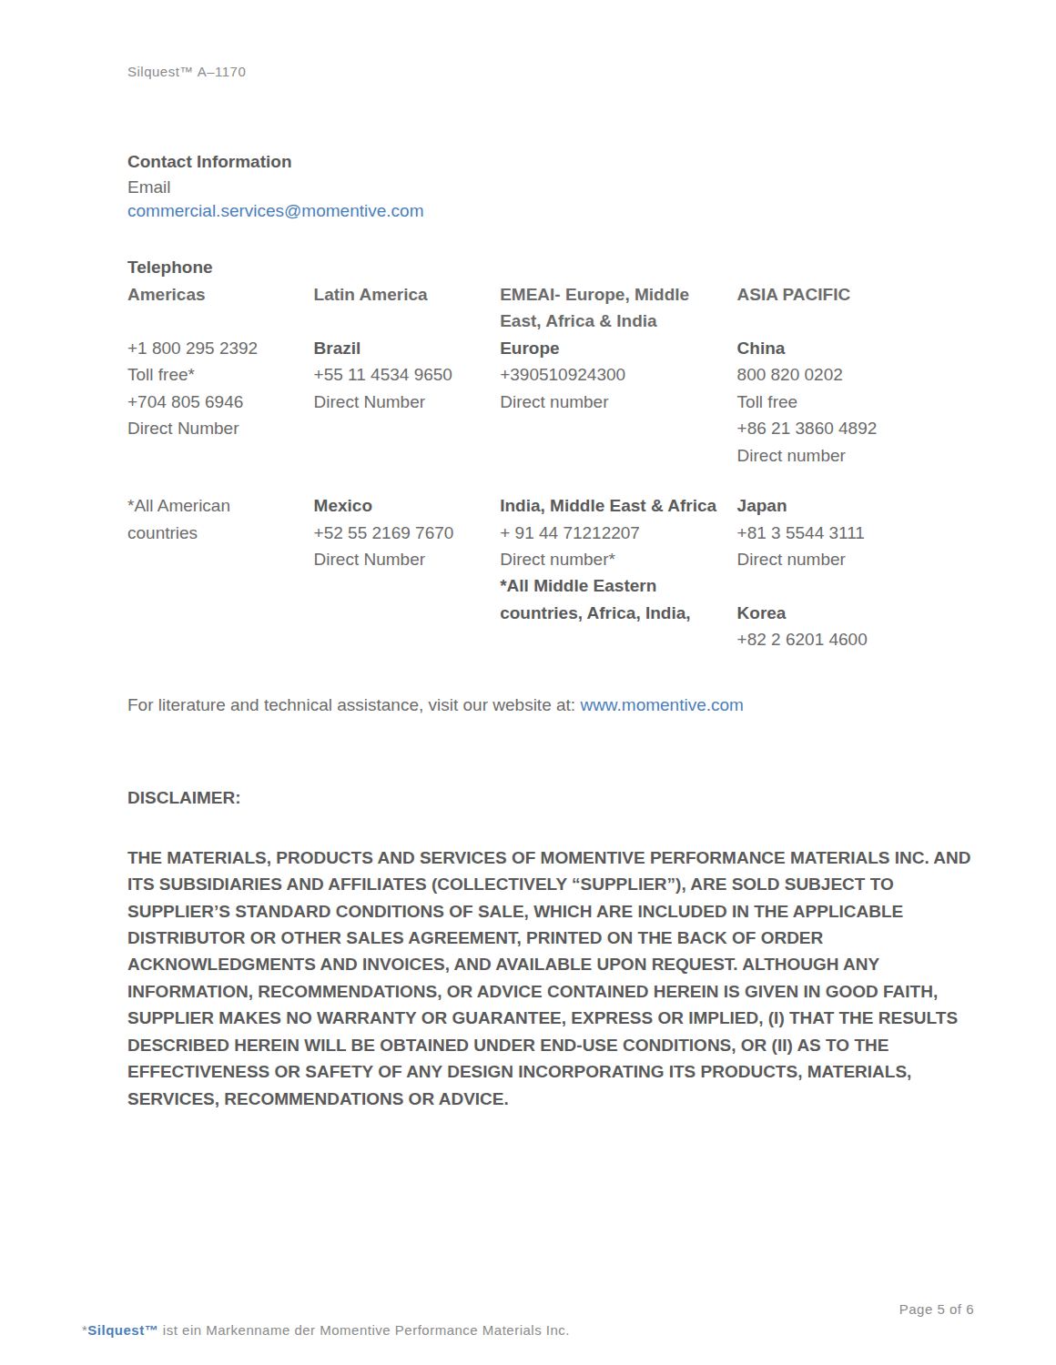Silquest™ A–1170
Contact Information
Email
commercial.services@momentive.com
Telephone
| Americas | Latin America | EMEAI- Europe, Middle East, Africa & India | ASIA PACIFIC |
| +1 800 295 2392 Toll free* +704 805 6946 Direct Number | Brazil +55 11 4534 9650 Direct Number | Europe +390510924300 Direct number | China 800 820 0202 Toll free +86 21 3860 4892 Direct number |
| *All American countries | Mexico +52 55 2169 7670 Direct Number | India, Middle East & Africa + 91 44 71212207 Direct number* *All Middle Eastern countries, Africa, India, | Japan +81 3 5544 3111 Direct number Korea +82 2 6201 4600 |
For literature and technical assistance, visit our website at: www.momentive.com
DISCLAIMER:
THE MATERIALS, PRODUCTS AND SERVICES OF MOMENTIVE PERFORMANCE MATERIALS INC. AND ITS SUBSIDIARIES AND AFFILIATES (COLLECTIVELY “SUPPLIER”), ARE SOLD SUBJECT TO SUPPLIER’S STANDARD CONDITIONS OF SALE, WHICH ARE INCLUDED IN THE APPLICABLE DISTRIBUTOR OR OTHER SALES AGREEMENT, PRINTED ON THE BACK OF ORDER ACKNOWLEDGMENTS AND INVOICES, AND AVAILABLE UPON REQUEST. ALTHOUGH ANY INFORMATION, RECOMMENDATIONS, OR ADVICE CONTAINED HEREIN IS GIVEN IN GOOD FAITH, SUPPLIER MAKES NO WARRANTY OR GUARANTEE, EXPRESS OR IMPLIED, (i) THAT THE RESULTS DESCRIBED HEREIN WILL BE OBTAINED UNDER END-USE CONDITIONS, OR (ii) AS TO THE EFFECTIVENESS OR SAFETY OF ANY DESIGN INCORPORATING ITS PRODUCTS, MATERIALS, SERVICES, RECOMMENDATIONS OR ADVICE.
Page 5 of 6
*Silquest™ ist ein Markenname der Momentive Performance Materials Inc.